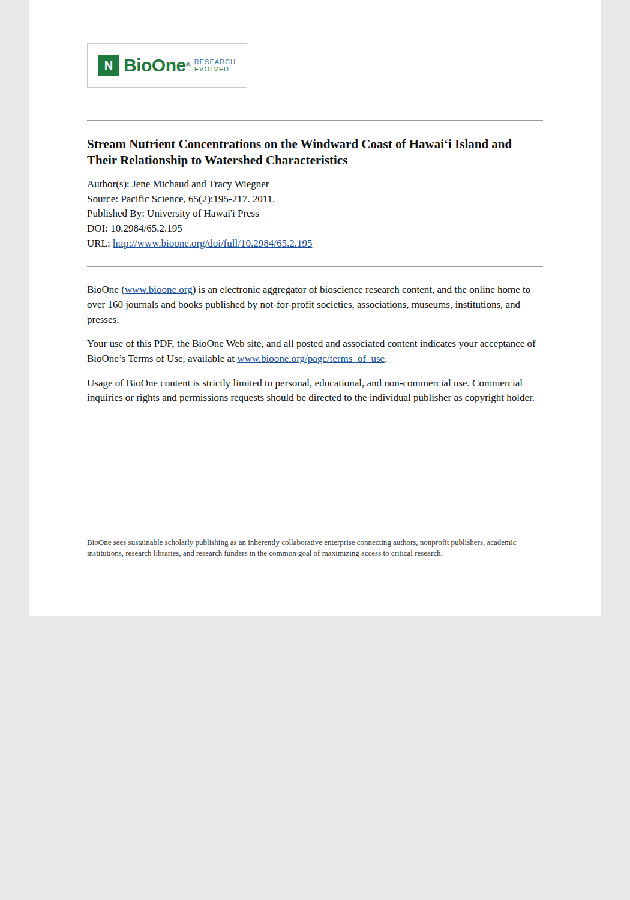NBioOne®RESEARCH
EVOLVED
Stream Nutrient Concentrations on the Windward Coast of Hawai‘i Island and Their Relationship to Watershed Characteristics
Author(s): Jene Michaud and Tracy Wiegner
Source: Pacific Science, 65(2):195-217. 2011.
Published By: University of Hawai'i Press
DOI: 10.2984/65.2.195
URL: http://www.bioone.org/doi/full/10.2984/65.2.195
BioOne (www.bioone.org) is an electronic aggregator of bioscience research content, and the online home to over 160 journals and books published by not-for-profit societies, associations, museums, institutions, and presses.
Your use of this PDF, the BioOne Web site, and all posted and associated content indicates your acceptance of BioOne’s Terms of Use, available at www.bioone.org/page/terms_of_use.
Usage of BioOne content is strictly limited to personal, educational, and non-commercial use. Commercial inquiries or rights and permissions requests should be directed to the individual publisher as copyright holder.
BioOne sees sustainable scholarly publishing as an inherently collaborative enterprise connecting authors, nonprofit publishers, academic institutions, research libraries, and research funders in the common goal of maximizing access to critical research.